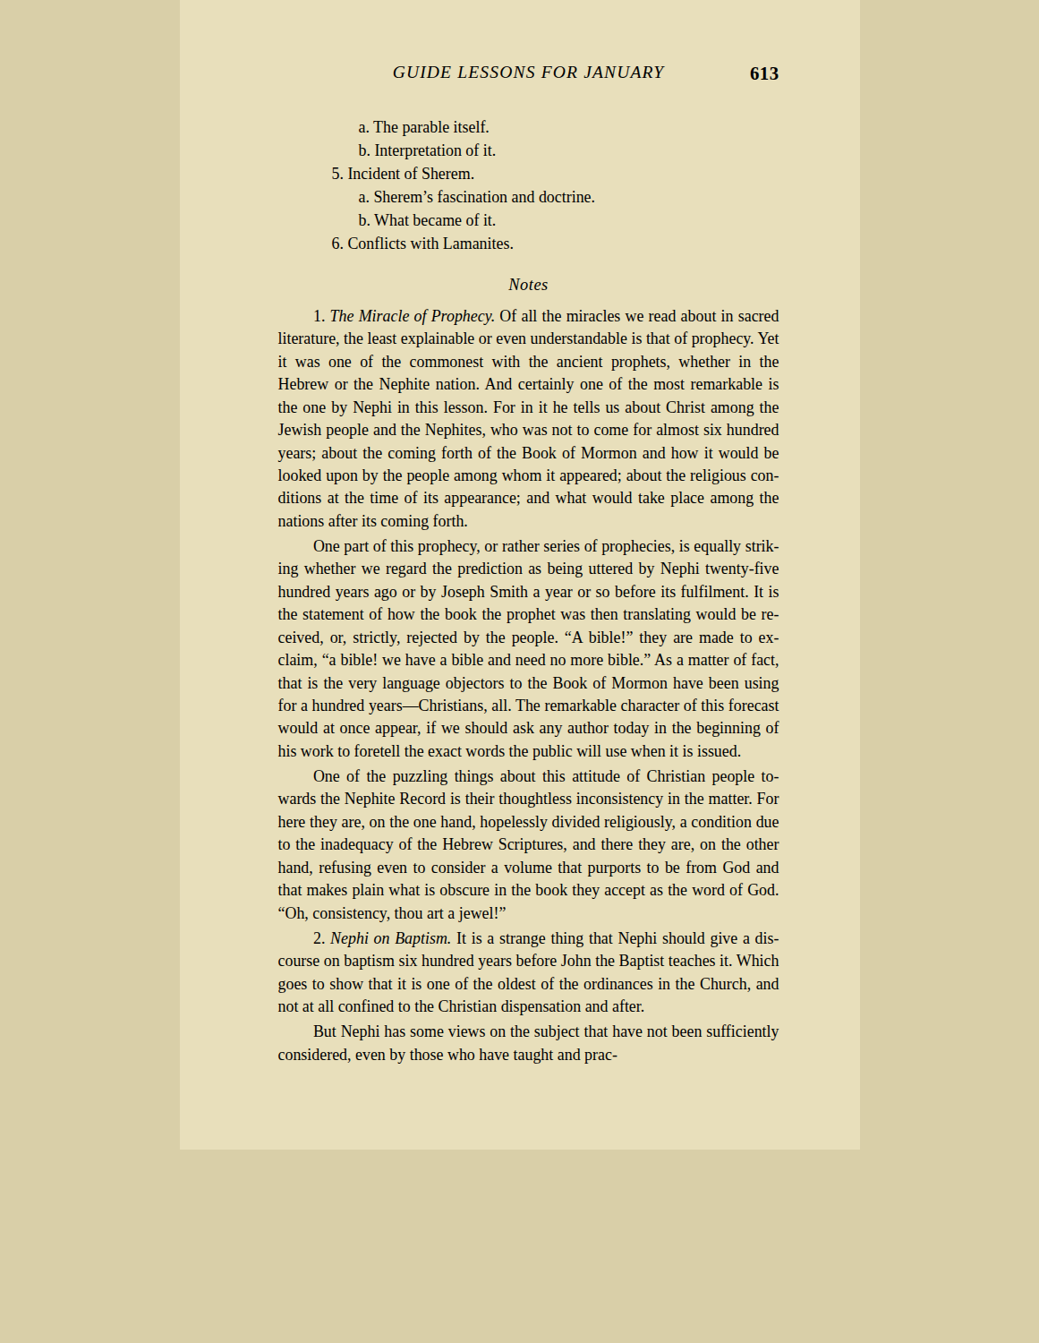GUIDE LESSONS FOR JANUARY 613
a. The parable itself.
b. Interpretation of it.
5. Incident of Sherem.
a. Sherem’s fascination and doctrine.
b. What became of it.
6. Conflicts with Lamanites.
Notes
1. The Miracle of Prophecy. Of all the miracles we read about in sacred literature, the least explainable or even understandable is that of prophecy. Yet it was one of the commonest with the ancient prophets, whether in the Hebrew or the Nephite nation. And certainly one of the most remarkable is the one by Nephi in this lesson. For in it he tells us about Christ among the Jewish people and the Nephites, who was not to come for almost six hundred years; about the coming forth of the Book of Mormon and how it would be looked upon by the people among whom it appeared; about the religious conditions at the time of its appearance; and what would take place among the nations after its coming forth.
One part of this prophecy, or rather series of prophecies, is equally striking whether we regard the prediction as being uttered by Nephi twenty-five hundred years ago or by Joseph Smith a year or so before its fulfilment. It is the statement of how the book the prophet was then translating would be received, or, strictly, rejected by the people. “A bible!” they are made to exclaim, “a bible! we have a bible and need no more bible.” As a matter of fact, that is the very language objectors to the Book of Mormon have been using for a hundred years—Christians, all. The remarkable character of this forecast would at once appear, if we should ask any author today in the beginning of his work to foretell the exact words the public will use when it is issued.
One of the puzzling things about this attitude of Christian people towards the Nephite Record is their thoughtless inconsistency in the matter. For here they are, on the one hand, hopelessly divided religiously, a condition due to the inadequacy of the Hebrew Scriptures, and there they are, on the other hand, refusing even to consider a volume that purports to be from God and that makes plain what is obscure in the book they accept as the word of God. “Oh, consistency, thou art a jewel!”
2. Nephi on Baptism. It is a strange thing that Nephi should give a discourse on baptism six hundred years before John the Baptist teaches it. Which goes to show that it is one of the oldest of the ordinances in the Church, and not at all confined to the Christian dispensation and after.
But Nephi has some views on the subject that have not been sufficiently considered, even by those who have taught and prac-